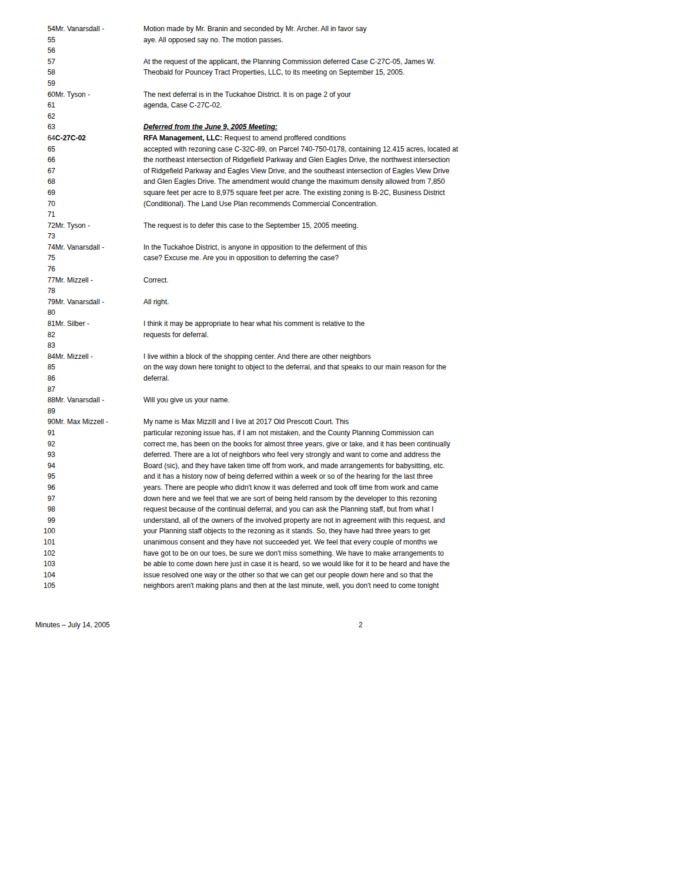| 54 | Mr. Vanarsdall - | Motion made by Mr. Branin and seconded by Mr. Archer. All in favor say |
| 55 | | aye. All opposed say no. The motion passes. |
| 56 | | |
| 57 | | At the request of the applicant, the Planning Commission deferred Case C-27C-05, James W. |
| 58 | | Theobald for Pouncey Tract Properties, LLC, to its meeting on September 15, 2005. |
| 59 | | |
| 60 | Mr. Tyson - | The next deferral is in the Tuckahoe District. It is on page 2 of your |
| 61 | | agenda, Case C-27C-02. |
| 62 | | |
| 63 | | Deferred from the June 9, 2005 Meeting: |
| 64 | C-27C-02 | RFA Management, LLC: Request to amend proffered conditions |
| 65 | | accepted with rezoning case C-32C-89, on Parcel 740-750-0178, containing 12.415 acres, located at |
| 66 | | the northeast intersection of Ridgefield Parkway and Glen Eagles Drive, the northwest intersection |
| 67 | | of Ridgefield Parkway and Eagles View Drive, and the southeast intersection of Eagles View Drive |
| 68 | | and Glen Eagles Drive. The amendment would change the maximum density allowed from 7,850 |
| 69 | | square feet per acre to 8,975 square feet per acre. The existing zoning is B-2C, Business District |
| 70 | | (Conditional). The Land Use Plan recommends Commercial Concentration. |
| 71 | | |
| 72 | Mr. Tyson - | The request is to defer this case to the September 15, 2005 meeting. |
| 73 | | |
| 74 | Mr. Vanarsdall - | In the Tuckahoe District, is anyone in opposition to the deferment of this |
| 75 | | case? Excuse me. Are you in opposition to deferring the case? |
| 76 | | |
| 77 | Mr. Mizzell - | Correct. |
| 78 | | |
| 79 | Mr. Vanarsdall - | All right. |
| 80 | | |
| 81 | Mr. Silber - | I think it may be appropriate to hear what his comment is relative to the |
| 82 | | requests for deferral. |
| 83 | | |
| 84 | Mr. Mizzell - | I live within a block of the shopping center. And there are other neighbors |
| 85 | | on the way down here tonight to object to the deferral, and that speaks to our main reason for the |
| 86 | | deferral. |
| 87 | | |
| 88 | Mr. Vanarsdall - | Will you give us your name. |
| 89 | | |
| 90 | Mr. Max Mizzell - | My name is Max Mizzill and I live at 2017 Old Prescott Court. This |
| 91 | | particular rezoning issue has, if I am not mistaken, and the County Planning Commission can |
| 92 | | correct me, has been on the books for almost three years, give or take, and it has been continually |
| 93 | | deferred. There are a lot of neighbors who feel very strongly and want to come and address the |
| 94 | | Board (sic), and they have taken time off from work, and made arrangements for babysitting, etc. |
| 95 | | and it has a history now of being deferred within a week or so of the hearing for the last three |
| 96 | | years. There are people who didn't know it was deferred and took off time from work and came |
| 97 | | down here and we feel that we are sort of being held ransom by the developer to this rezoning |
| 98 | | request because of the continual deferral, and you can ask the Planning staff, but from what I |
| 99 | | understand, all of the owners of the involved property are not in agreement with this request, and |
| 100 | | your Planning staff objects to the rezoning as it stands. So, they have had three years to get |
| 101 | | unanimous consent and they have not succeeded yet. We feel that every couple of months we |
| 102 | | have got to be on our toes, be sure we don't miss something. We have to make arrangements to |
| 103 | | be able to come down here just in case it is heard, so we would like for it to be heard and have the |
| 104 | | issue resolved one way or the other so that we can get our people down here and so that the |
| 105 | | neighbors aren't making plans and then at the last minute, well, you don't need to come tonight |
Minutes – July 14, 2005
2